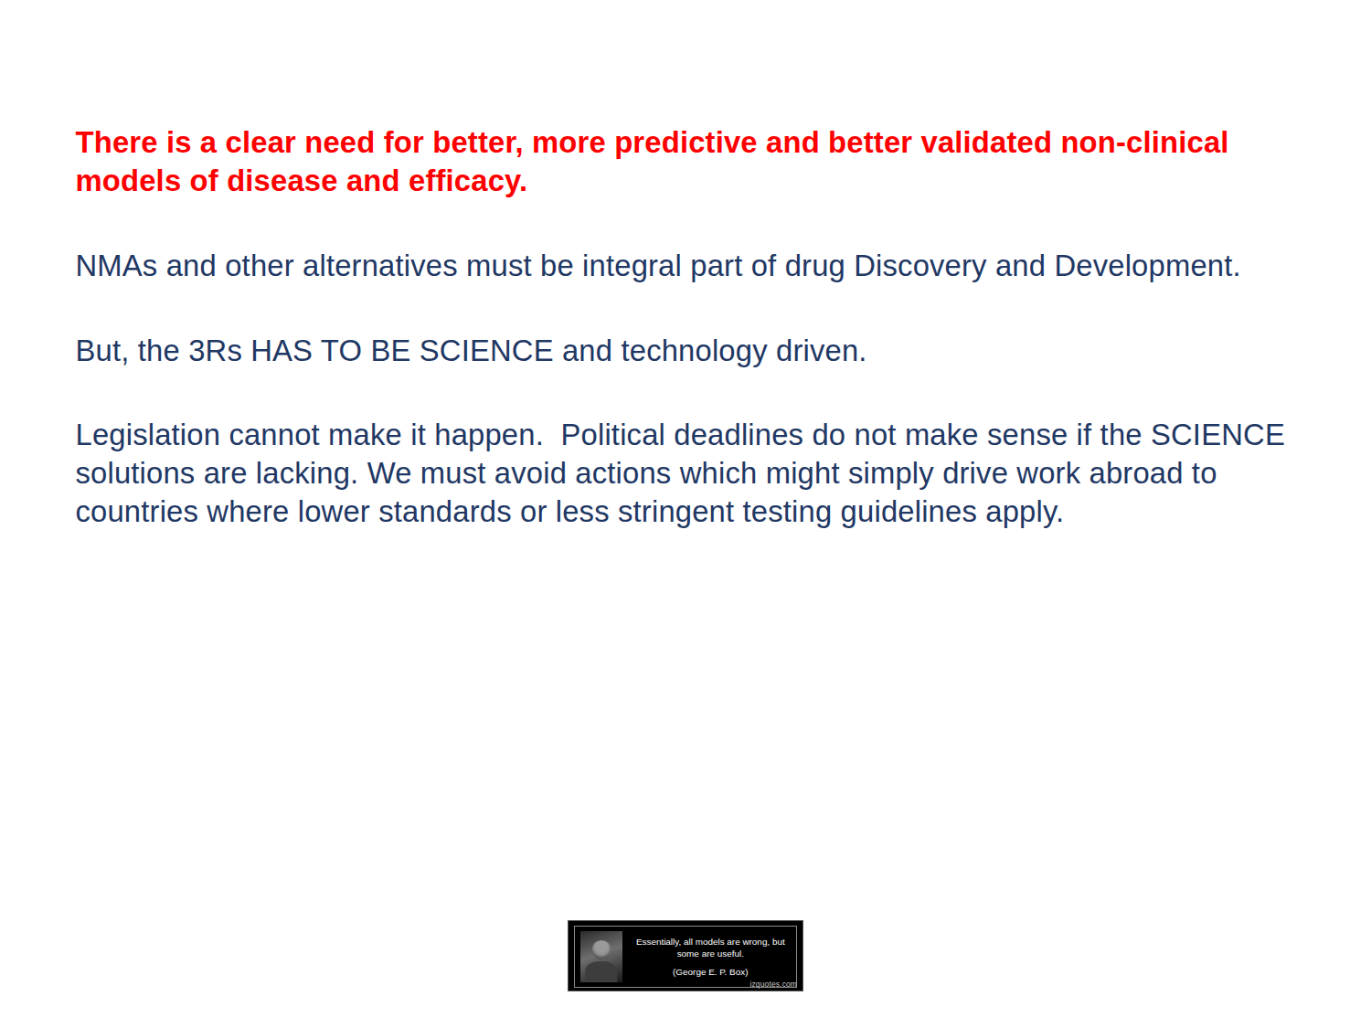There is a clear need for better, more predictive and better validated non-clinical models of disease and efficacy.
NMAs and other alternatives must be integral part of drug Discovery and Development.
But, the 3Rs HAS TO BE SCIENCE and technology driven.
Legislation cannot make it happen. Political deadlines do not make sense if the SCIENCE solutions are lacking. We must avoid actions which might simply drive work abroad to countries where lower standards or less stringent testing guidelines apply.
Essentially, all models are wrong, but some are useful. (George E. P. Box)
izquotes.com